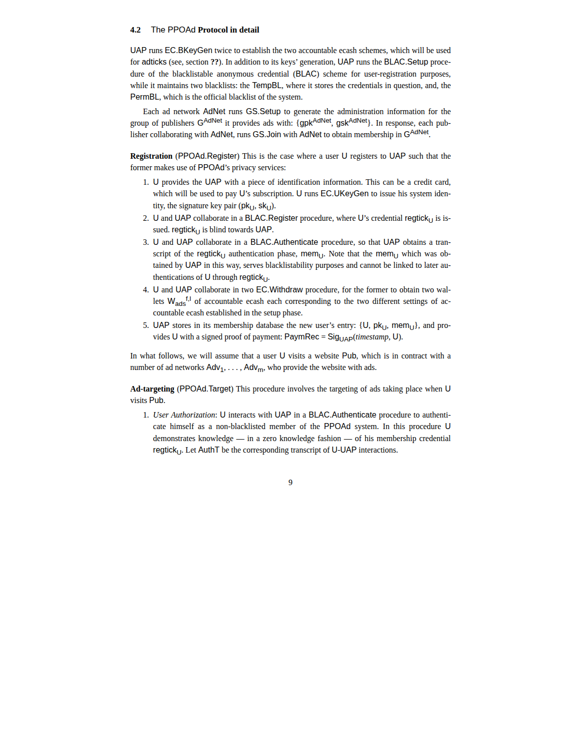4.2 The PPOAd Protocol in detail
UAP runs EC.BKeyGen twice to establish the two accountable ecash schemes, which will be used for adticks (see, section ??). In addition to its keys’ generation, UAP runs the BLAC.Setup procedure of the blacklistable anonymous credential (BLAC) scheme for user-registration purposes, while it maintains two blacklists: the TempBL, where it stores the credentials in question, and, the PermBL, which is the official blacklist of the system.
Each ad network AdNet runs GS.Setup to generate the administration information for the group of publishers GAdNet it provides ads with: {gpkAdNet, gskAdNet}. In response, each publisher collaborating with AdNet, runs GS.Join with AdNet to obtain membership in GAdNet.
Registration (PPOAd.Register) This is the case where a user U registers to UAP such that the former makes use of PPOAd’s privacy services:
U provides the UAP with a piece of identification information. This can be a credit card, which will be used to pay U’s subscription. U runs EC.UKeyGen to issue his system identity, the signature key pair (pkU, skU).
U and UAP collaborate in a BLAC.Register procedure, where U’s credential regtickU is issued. regtickU is blind towards UAP.
U and UAP collaborate in a BLAC.Authenticate procedure, so that UAP obtains a transcript of the regtickU authentication phase, memU. Note that the memU which was obtained by UAP in this way, serves blacklistability purposes and cannot be linked to later authentications of U through regtickU.
U and UAP collaborate in two EC.Withdraw procedure, for the former to obtain two wallets Wadsf,l of accountable ecash each corresponding to the two different settings of accountable ecash established in the setup phase.
UAP stores in its membership database the new user’s entry: {U, pkU, memU}, and provides U with a signed proof of payment: PaymRec = SigUAP(timestamp, U).
In what follows, we will assume that a user U visits a website Pub, which is in contract with a number of ad networks Adv1, . . . , Advm, who provide the website with ads.
Ad-targeting (PPOAd.Target) This procedure involves the targeting of ads taking place when U visits Pub.
User Authorization: U interacts with UAP in a BLAC.Authenticate procedure to authenticate himself as a non-blacklisted member of the PPOAd system. In this procedure U demonstrates knowledge — in a zero knowledge fashion — of his membership credential regtickU. Let AuthT be the corresponding transcript of U-UAP interactions.
9